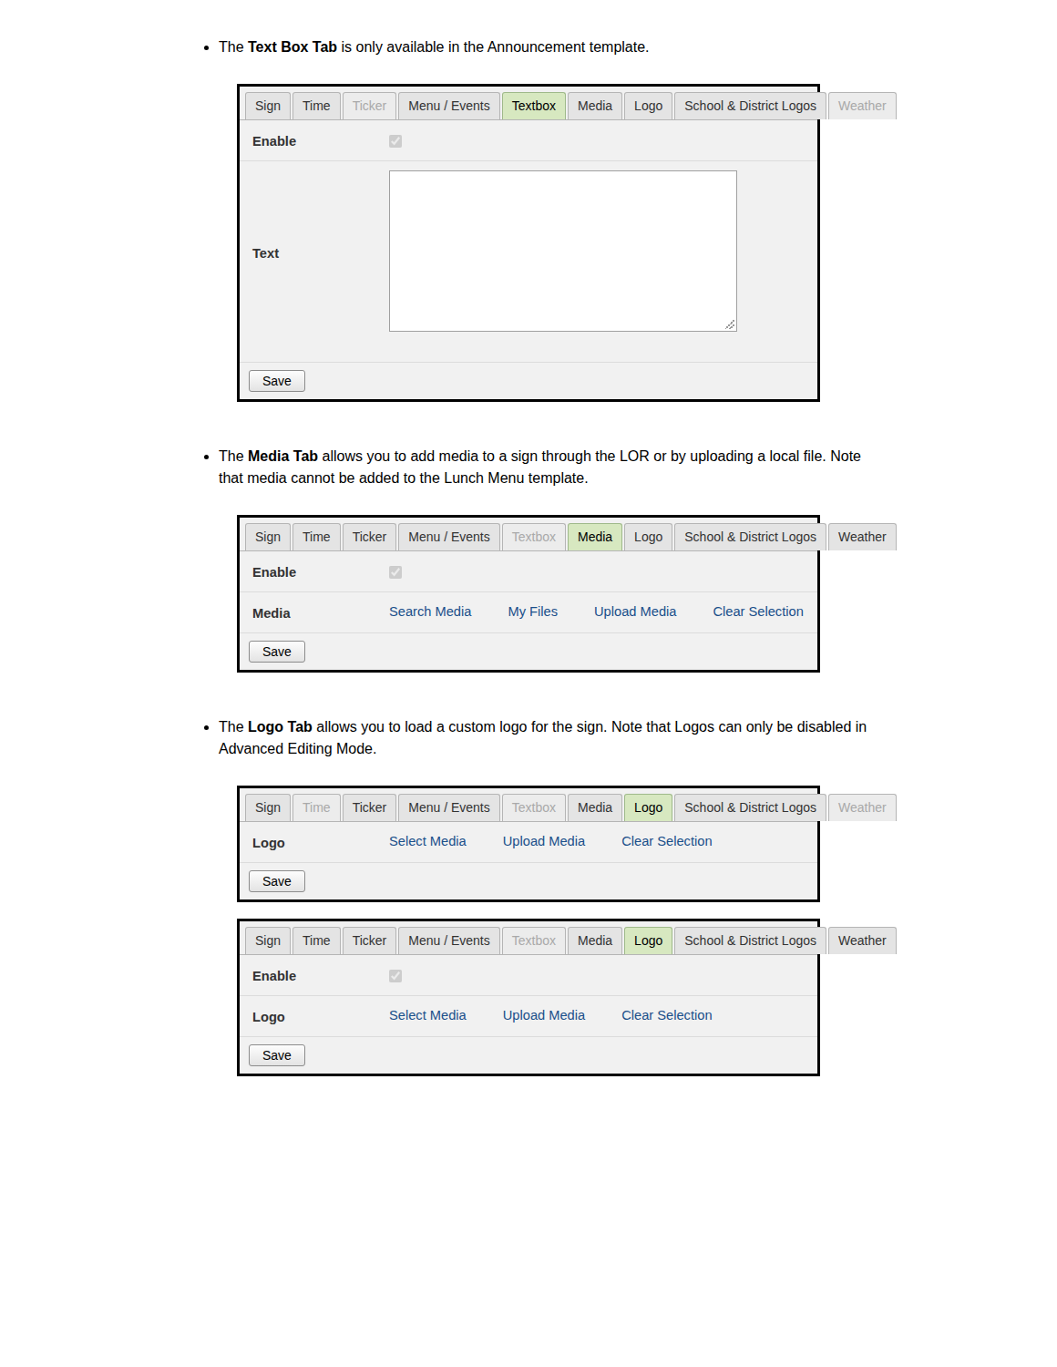The Text Box Tab is only available in the Announcement template.
Sign
Time
Ticker
Menu / Events
Textbox
Media
Logo
School & District Logos
Weather
Enable
Text
Save
The Media Tab allows you to add media to a sign through the LOR or by uploading a local file. Note that media cannot be added to the Lunch Menu template.
Sign
Time
Ticker
Menu / Events
Textbox
Media
Logo
School & District Logos
Weather
Enable
Media
Search Media My Files Upload Media Clear Selection
Save
The Logo Tab allows you to load a custom logo for the sign. Note that Logos can only be disabled in Advanced Editing Mode.
Sign
Time
Ticker
Menu / Events
Textbox
Media
Logo
School & District Logos
Weather
Logo
Select Media Upload Media Clear Selection
Save
Sign
Time
Ticker
Menu / Events
Textbox
Media
Logo
School & District Logos
Weather
Enable
Logo
Select Media Upload Media Clear Selection
Save